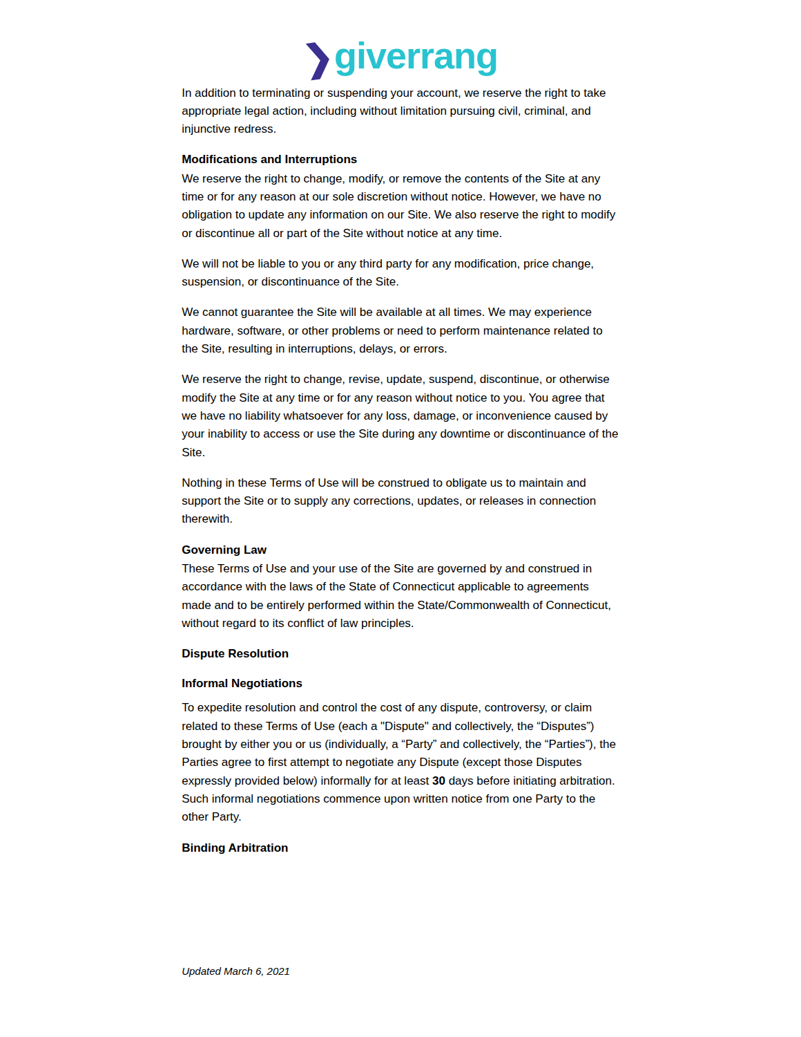❯giverrang
In addition to terminating or suspending your account, we reserve the right to take appropriate legal action, including without limitation pursuing civil, criminal, and injunctive redress.
Modifications and Interruptions
We reserve the right to change, modify, or remove the contents of the Site at any time or for any reason at our sole discretion without notice. However, we have no obligation to update any information on our Site. We also reserve the right to modify or discontinue all or part of the Site without notice at any time.
We will not be liable to you or any third party for any modification, price change, suspension, or discontinuance of the Site.
We cannot guarantee the Site will be available at all times. We may experience hardware, software, or other problems or need to perform maintenance related to the Site, resulting in interruptions, delays, or errors.
We reserve the right to change, revise, update, suspend, discontinue, or otherwise modify the Site at any time or for any reason without notice to you. You agree that we have no liability whatsoever for any loss, damage, or inconvenience caused by your inability to access or use the Site during any downtime or discontinuance of the Site.
Nothing in these Terms of Use will be construed to obligate us to maintain and support the Site or to supply any corrections, updates, or releases in connection therewith.
Governing Law
These Terms of Use and your use of the Site are governed by and construed in accordance with the laws of the State of Connecticut applicable to agreements made and to be entirely performed within the State/Commonwealth of Connecticut, without regard to its conflict of law principles.
Dispute Resolution
Informal Negotiations
To expedite resolution and control the cost of any dispute, controversy, or claim related to these Terms of Use (each a "Dispute" and collectively, the “Disputes”) brought by either you or us (individually, a “Party” and collectively, the “Parties”), the Parties agree to first attempt to negotiate any Dispute (except those Disputes expressly provided below) informally for at least 30 days before initiating arbitration. Such informal negotiations commence upon written notice from one Party to the other Party.
Binding Arbitration
Updated March 6, 2021